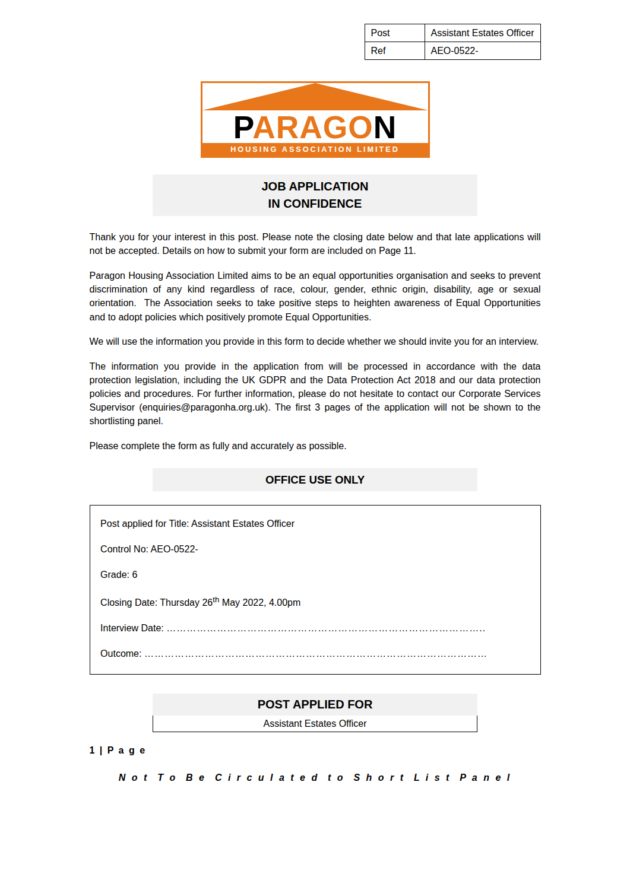| Post | Assistant Estates Officer |
| Ref | AEO-0522- |
PARAGON
HOUSING ASSOCIATION LIMITED
JOB APPLICATION
IN CONFIDENCE
Thank you for your interest in this post. Please note the closing date below and that late applications will not be accepted. Details on how to submit your form are included on Page 11.
Paragon Housing Association Limited aims to be an equal opportunities organisation and seeks to prevent discrimination of any kind regardless of race, colour, gender, ethnic origin, disability, age or sexual orientation. The Association seeks to take positive steps to heighten awareness of Equal Opportunities and to adopt policies which positively promote Equal Opportunities.
We will use the information you provide in this form to decide whether we should invite you for an interview.
The information you provide in the application from will be processed in accordance with the data protection legislation, including the UK GDPR and the Data Protection Act 2018 and our data protection policies and procedures. For further information, please do not hesitate to contact our Corporate Services Supervisor (enquiries@paragonha.org.uk). The first 3 pages of the application will not be shown to the shortlisting panel.
Please complete the form as fully and accurately as possible.
OFFICE USE ONLY
Post applied for Title: Assistant Estates Officer
Control No: AEO-0522-
Grade: 6
Closing Date: Thursday 26th May 2022, 4.00pm
Interview Date: …………………………………………………………………………………..
Outcome: …………………………………………………………………………………………
POST APPLIED FOR
Assistant Estates Officer
1 | P a g e
N o t T o B e C i r c u l a t e d t o S h o r t L i s t P a n e l